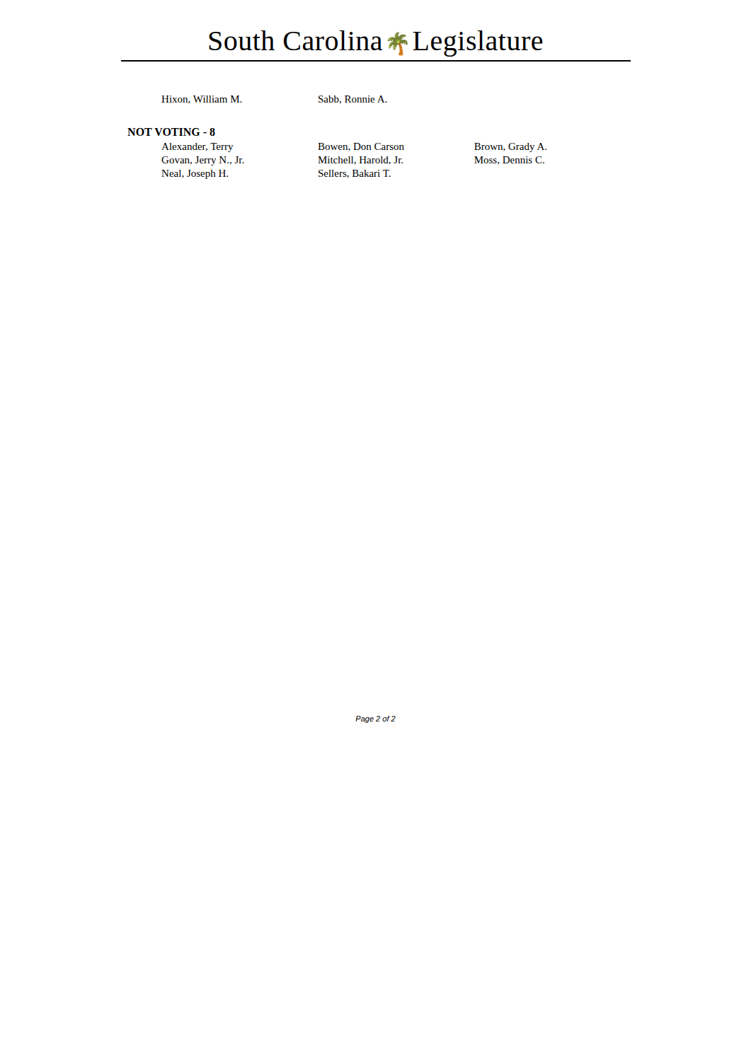South Carolina🌴Legislature
| Hixon, William M. | Sabb, Ronnie A. | |
NOT VOTING - 8
| Alexander, Terry | Bowen, Don Carson | Brown, Grady A. |
| Govan, Jerry N., Jr. | Mitchell, Harold, Jr. | Moss, Dennis C. |
| Neal, Joseph H. | Sellers, Bakari T. | |
Page 2 of 2